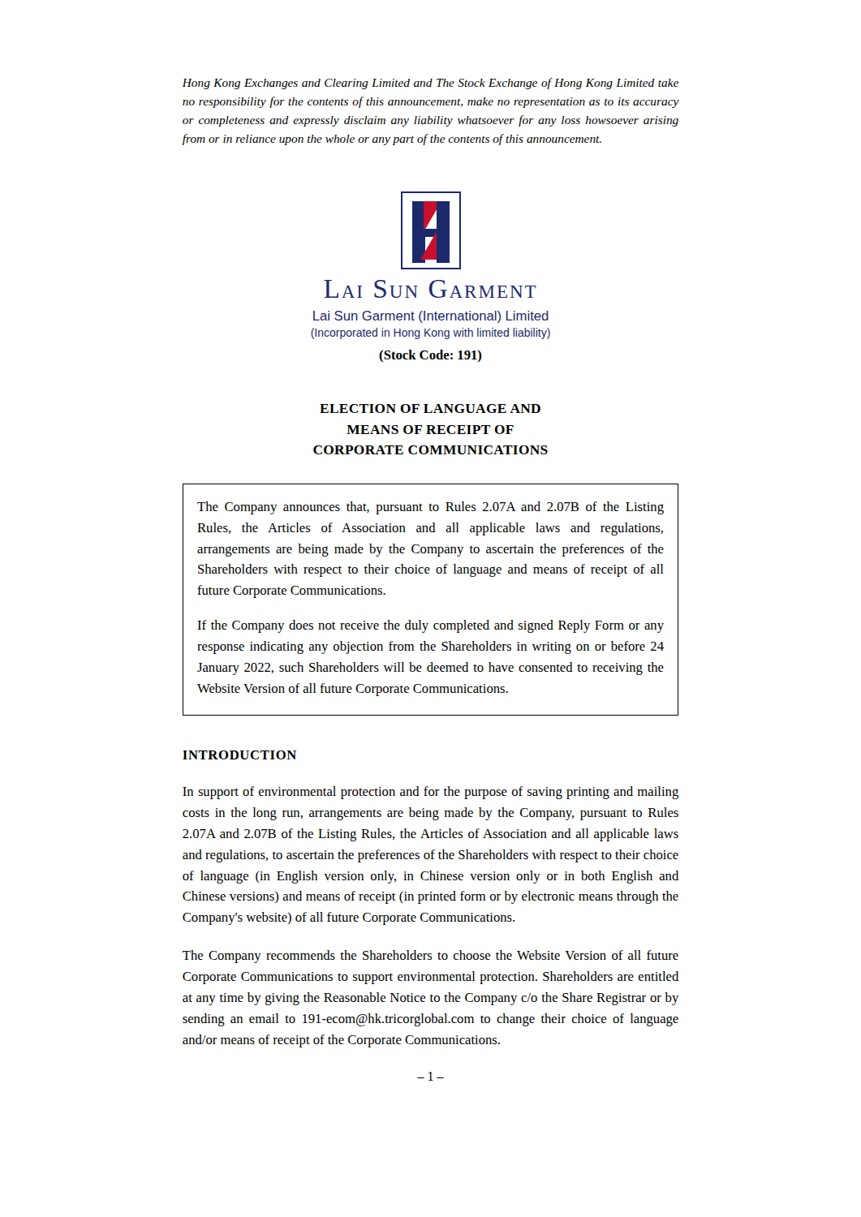Hong Kong Exchanges and Clearing Limited and The Stock Exchange of Hong Kong Limited take no responsibility for the contents of this announcement, make no representation as to its accuracy or completeness and expressly disclaim any liability whatsoever for any loss howsoever arising from or in reliance upon the whole or any part of the contents of this announcement.
Lai Sun Garment
Lai Sun Garment (International) Limited
(Incorporated in Hong Kong with limited liability)
(Stock Code: 191)
ELECTION OF LANGUAGE AND
MEANS OF RECEIPT OF
CORPORATE COMMUNICATIONS
The Company announces that, pursuant to Rules 2.07A and 2.07B of the Listing Rules, the Articles of Association and all applicable laws and regulations, arrangements are being made by the Company to ascertain the preferences of the Shareholders with respect to their choice of language and means of receipt of all future Corporate Communications.
If the Company does not receive the duly completed and signed Reply Form or any response indicating any objection from the Shareholders in writing on or before 24 January 2022, such Shareholders will be deemed to have consented to receiving the Website Version of all future Corporate Communications.
INTRODUCTION
In support of environmental protection and for the purpose of saving printing and mailing costs in the long run, arrangements are being made by the Company, pursuant to Rules 2.07A and 2.07B of the Listing Rules, the Articles of Association and all applicable laws and regulations, to ascertain the preferences of the Shareholders with respect to their choice of language (in English version only, in Chinese version only or in both English and Chinese versions) and means of receipt (in printed form or by electronic means through the Company's website) of all future Corporate Communications.
The Company recommends the Shareholders to choose the Website Version of all future Corporate Communications to support environmental protection. Shareholders are entitled at any time by giving the Reasonable Notice to the Company c/o the Share Registrar or by sending an email to 191-ecom@hk.tricorglobal.com to change their choice of language and/or means of receipt of the Corporate Communications.
– 1 –